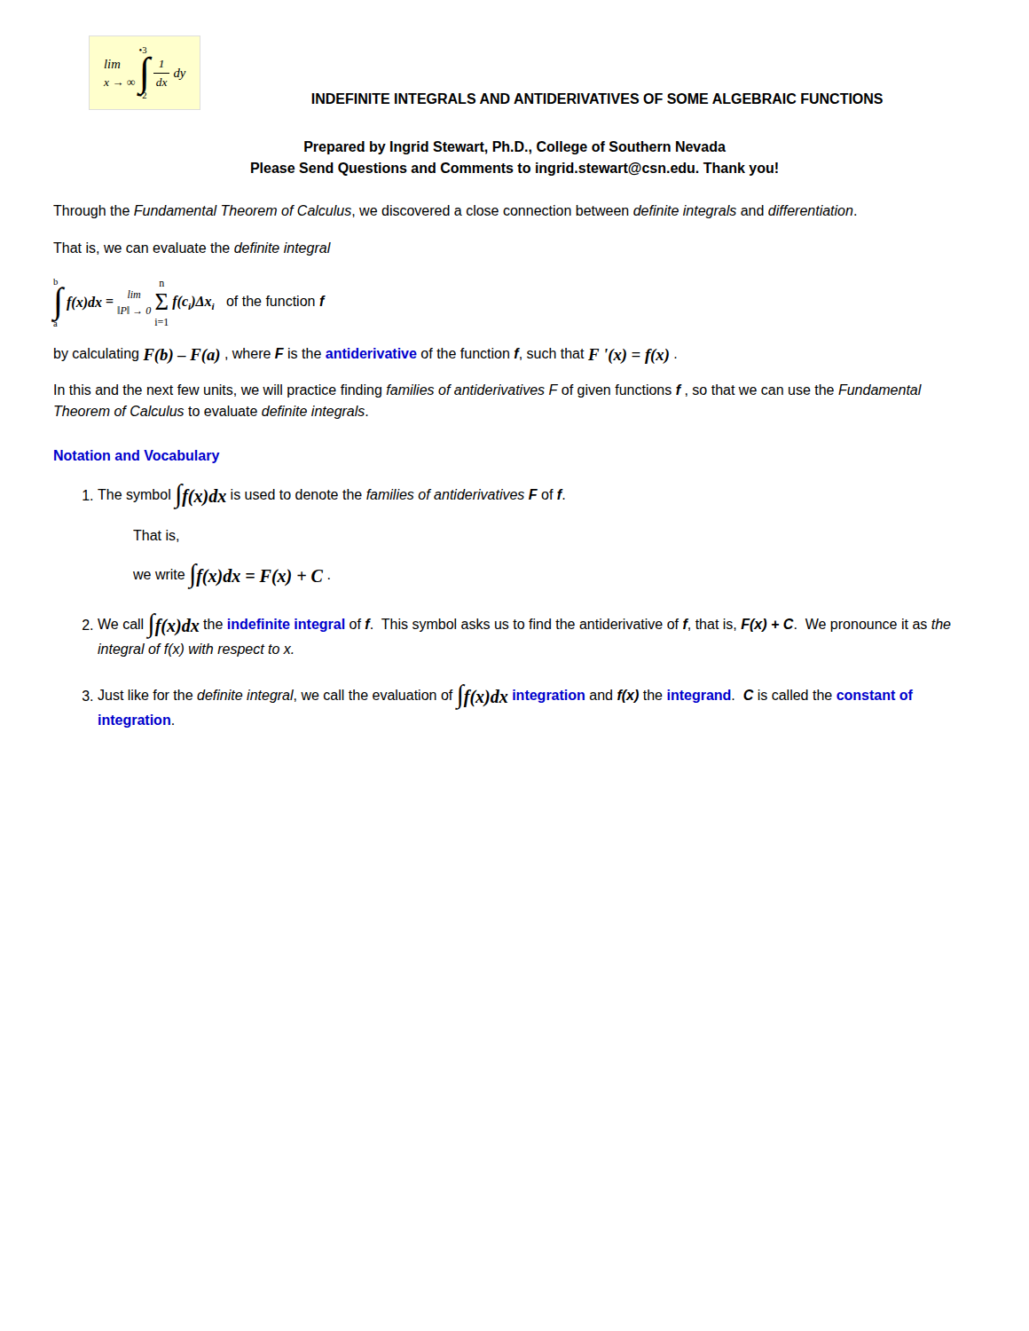| lim x → ∞ | •3 ∫ •2 | 1 dx | dy |
INDEFINITE INTEGRALS AND ANTIDERIVATIVES OF SOME ALGEBRAIC FUNCTIONS
Prepared by Ingrid Stewart, Ph.D., College of Southern Nevada
Please Send Questions and Comments to ingrid.stewart@csn.edu. Thank you!
Through the Fundamental Theorem of Calculus, we discovered a close connection between definite integrals and differentiation.
That is, we can evaluate the definite integral
b ∫ a f(x)dx = lim ‖P‖ → 0 n Σ i=1 f(ci)Δxi of the function f
by calculating F(b) – F(a) , where F is the antiderivative of the function f, such that F '(x) = f(x) .
In this and the next few units, we will practice finding families of antiderivatives F of given functions f , so that we can use the Fundamental Theorem of Calculus to evaluate definite integrals.
Notation and Vocabulary
The symbol ∫f(x)dx is used to denote the families of antiderivatives F of f.
That is,
we write ∫f(x)dx = F(x) + C .
We call ∫f(x)dx the indefinite integral of f. This symbol asks us to find the antiderivative of f, that is, F(x) + C. We pronounce it as the integral of f(x) with respect to x.
Just like for the definite integral, we call the evaluation of ∫f(x)dx integration and f(x) the integrand. C is called the constant of integration.